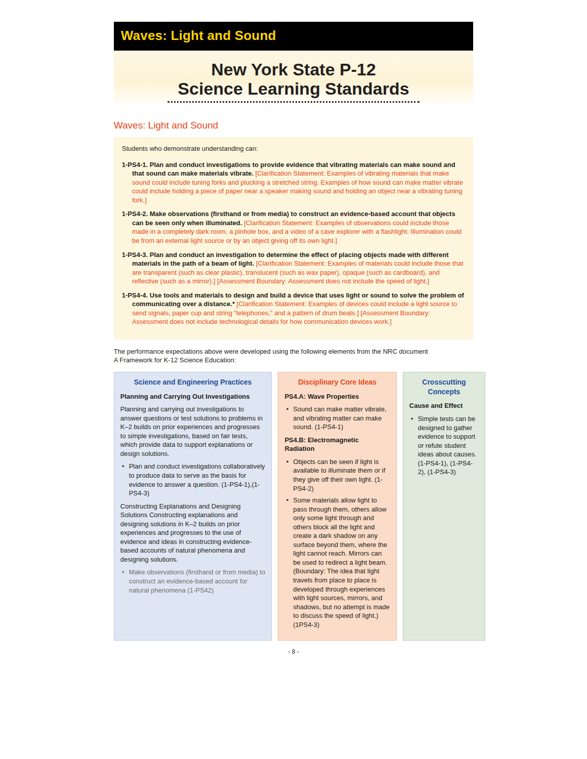Waves: Light and Sound
New York State P-12
Science Learning Standards
Waves: Light and Sound
Students who demonstrate understanding can:
1-PS4-1. Plan and conduct investigations to provide evidence that vibrating materials can make sound and that sound can make materials vibrate. [Clarification Statement: Examples of vibrating materials that make sound could include tuning forks and plucking a stretched string. Examples of how sound can make matter vibrate could include holding a piece of paper near a speaker making sound and holding an object near a vibrating tuning fork.]
1-PS4-2. Make observations (firsthand or from media) to construct an evidence-based account that objects can be seen only when illuminated. [Clarification Statement: Examples of observations could include those made in a completely dark room, a pinhole box, and a video of a cave explorer with a flashlight. Illumination could be from an external light source or by an object giving off its own light.]
1-PS4-3. Plan and conduct an investigation to determine the effect of placing objects made with different materials in the path of a beam of light. [Clarification Statement: Examples of materials could include those that are transparent (such as clear plastic), translucent (such as wax paper), opaque (such as cardboard), and reflective (such as a mirror).] [Assessment Boundary: Assessment does not include the speed of light.]
1-PS4-4. Use tools and materials to design and build a device that uses light or sound to solve the problem of communicating over a distance.* [Clarification Statement: Examples of devices could include a light source to send signals, paper cup and string “telephones,” and a pattern of drum beats.] [Assessment Boundary: Assessment does not include technological details for how communication devices work.]
The performance expectations above were developed using the following elements from the NRC document
A Framework for K-12 Science Education:
Science and Engineering Practices
Planning and Carrying Out Investigations
Planning and carrying out investigations to answer questions or test solutions to problems in K–2 builds on prior experiences and progresses to simple investigations, based on fair tests, which provide data to support explanations or design solutions.
Plan and conduct investigations collaboratively to produce data to serve as the basis for evidence to answer a question. (1-PS4-1),(1-PS4-3)
Constructing Explanations and Designing Solutions Constructing explanations and designing solutions in K–2 builds on prior experiences and progresses to the use of evidence and ideas in constructing evidence-based accounts of natural phenomena and designing solutions.
Make observations (firsthand or from media) to construct an evidence-based account for natural phenomena (1-PS42)
Disciplinary Core Ideas
PS4.A: Wave Properties
Sound can make matter vibrate, and vibrating matter can make sound. (1-PS4-1)
PS4.B: Electromagnetic Radiation
Objects can be seen if light is available to illuminate them or if they give off their own light. (1-PS4-2)
Some materials allow light to pass through them, others allow only some light through and others block all the light and create a dark shadow on any surface beyond them, where the light cannot reach. Mirrors can be used to redirect a light beam. (Boundary: The idea that light travels from place to place is developed through experiences with light sources, mirrors, and shadows, but no attempt is made to discuss the speed of light.) (1PS4-3)
Crosscutting
Concepts
Cause and Effect
Simple tests can be designed to gather evidence to support or refute student ideas about causes. (1-PS4-1), (1-PS4-2), (1-PS4-3)
- 8 -